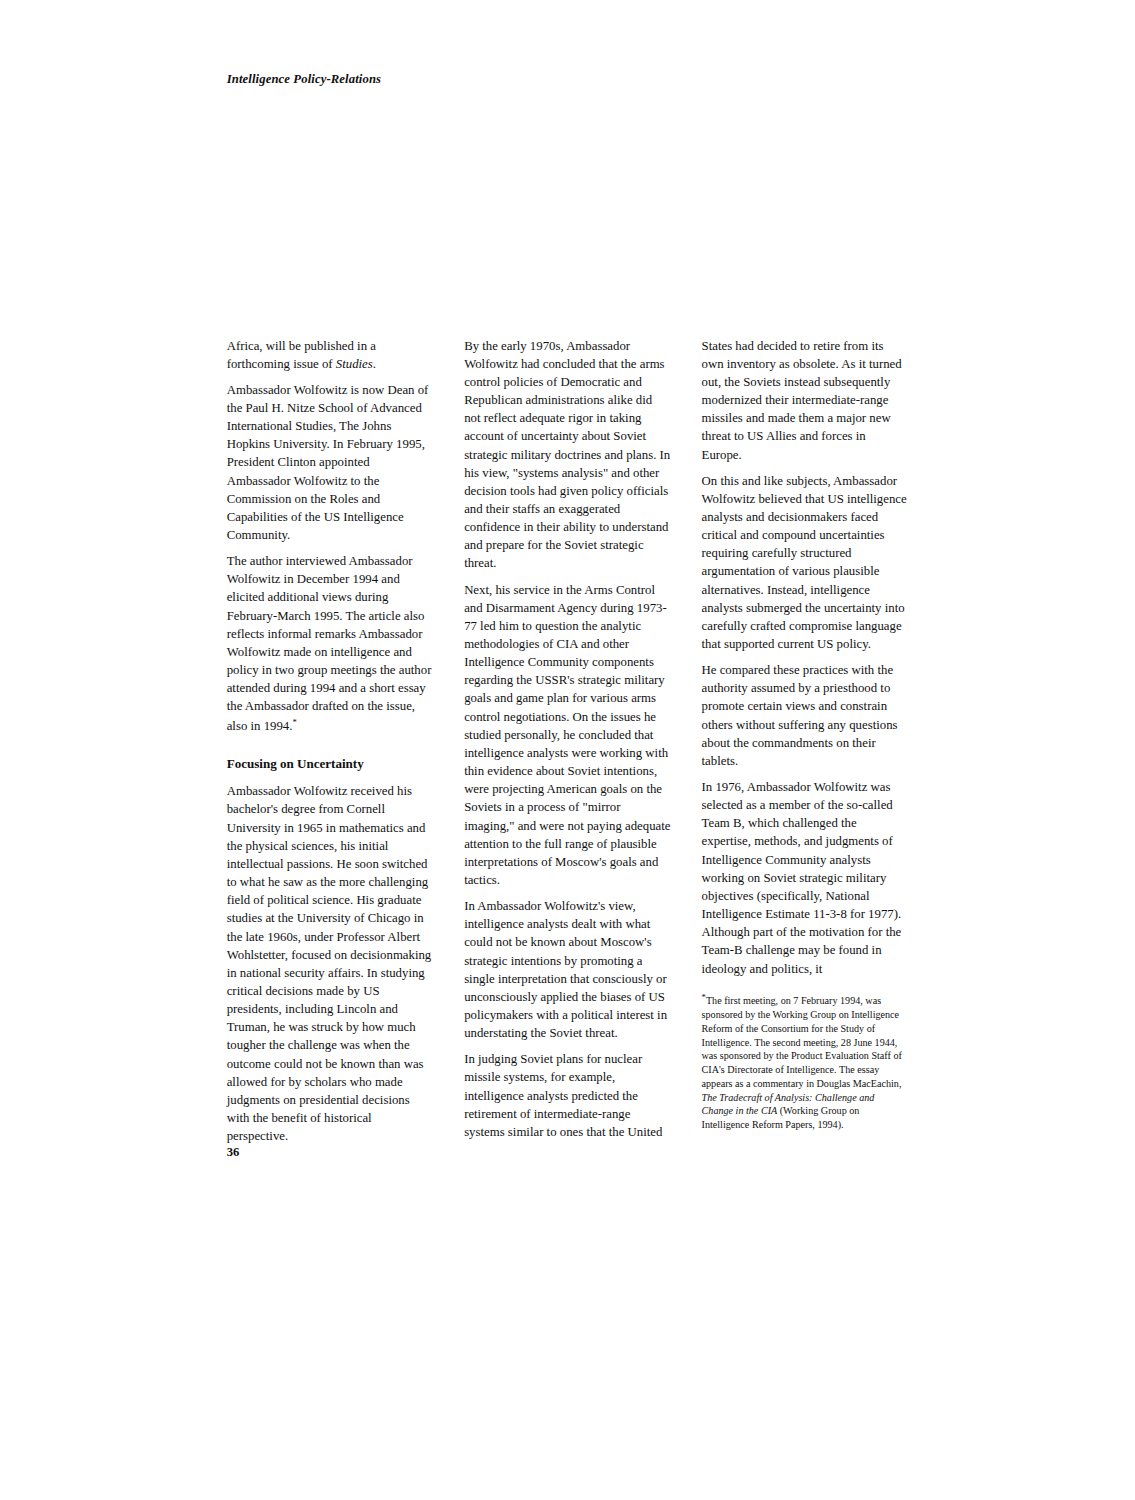Intelligence Policy-Relations
Africa, will be published in a forthcoming issue of Studies.
Ambassador Wolfowitz is now Dean of the Paul H. Nitze School of Advanced International Studies, The Johns Hopkins University. In February 1995, President Clinton appointed Ambassador Wolfowitz to the Commission on the Roles and Capabilities of the US Intelligence Community.
The author interviewed Ambassador Wolfowitz in December 1994 and elicited additional views during February-March 1995. The article also reflects informal remarks Ambassador Wolfowitz made on intelligence and policy in two group meetings the author attended during 1994 and a short essay the Ambassador drafted on the issue, also in 1994.*
Focusing on Uncertainty
Ambassador Wolfowitz received his bachelor's degree from Cornell University in 1965 in mathematics and the physical sciences, his initial intellectual passions. He soon switched to what he saw as the more challenging field of political science. His graduate studies at the University of Chicago in the late 1960s, under Professor Albert Wohlstetter, focused on decisionmaking in national security affairs. In studying critical decisions made by US presidents, including Lincoln and Truman, he was struck by how much tougher the challenge was when the outcome could not be known than was allowed for by scholars who made judgments on presidential decisions with the benefit of historical perspective.
By the early 1970s, Ambassador Wolfowitz had concluded that the arms control policies of Democratic and Republican administrations alike did not reflect adequate rigor in taking account of uncertainty about Soviet strategic military doctrines and plans. In his view, "systems analysis" and other decision tools had given policy officials and their staffs an exaggerated confidence in their ability to understand and prepare for the Soviet strategic threat.
Next, his service in the Arms Control and Disarmament Agency during 1973-77 led him to question the analytic methodologies of CIA and other Intelligence Community components regarding the USSR's strategic military goals and game plan for various arms control negotiations. On the issues he studied personally, he concluded that intelligence analysts were working with thin evidence about Soviet intentions, were projecting American goals on the Soviets in a process of "mirror imaging," and were not paying adequate attention to the full range of plausible interpretations of Moscow's goals and tactics.
In Ambassador Wolfowitz's view, intelligence analysts dealt with what could not be known about Moscow's strategic intentions by promoting a single interpretation that consciously or unconsciously applied the biases of US policymakers with a political interest in understating the Soviet threat.
In judging Soviet plans for nuclear missile systems, for example, intelligence analysts predicted the retirement of intermediate-range systems similar to ones that the United States had decided to retire from its own inventory as obsolete. As it turned out, the Soviets instead subsequently modernized their intermediate-range missiles and made them a major new threat to US Allies and forces in Europe.
On this and like subjects, Ambassador Wolfowitz believed that US intelligence analysts and decisionmakers faced critical and compound uncertainties requiring carefully structured argumentation of various plausible alternatives. Instead, intelligence analysts submerged the uncertainty into carefully crafted compromise language that supported current US policy.
He compared these practices with the authority assumed by a priesthood to promote certain views and constrain others without suffering any questions about the commandments on their tablets.
In 1976, Ambassador Wolfowitz was selected as a member of the so-called Team B, which challenged the expertise, methods, and judgments of Intelligence Community analysts working on Soviet strategic military objectives (specifically, National Intelligence Estimate 11-3-8 for 1977). Although part of the motivation for the Team-B challenge may be found in ideology and politics, it
*The first meeting, on 7 February 1994, was sponsored by the Working Group on Intelligence Reform of the Consortium for the Study of Intelligence. The second meeting, 28 June 1944, was sponsored by the Product Evaluation Staff of CIA's Directorate of Intelligence. The essay appears as a commentary in Douglas MacEachin, The Tradecraft of Analysis: Challenge and Change in the CIA (Working Group on Intelligence Reform Papers, 1994).
36